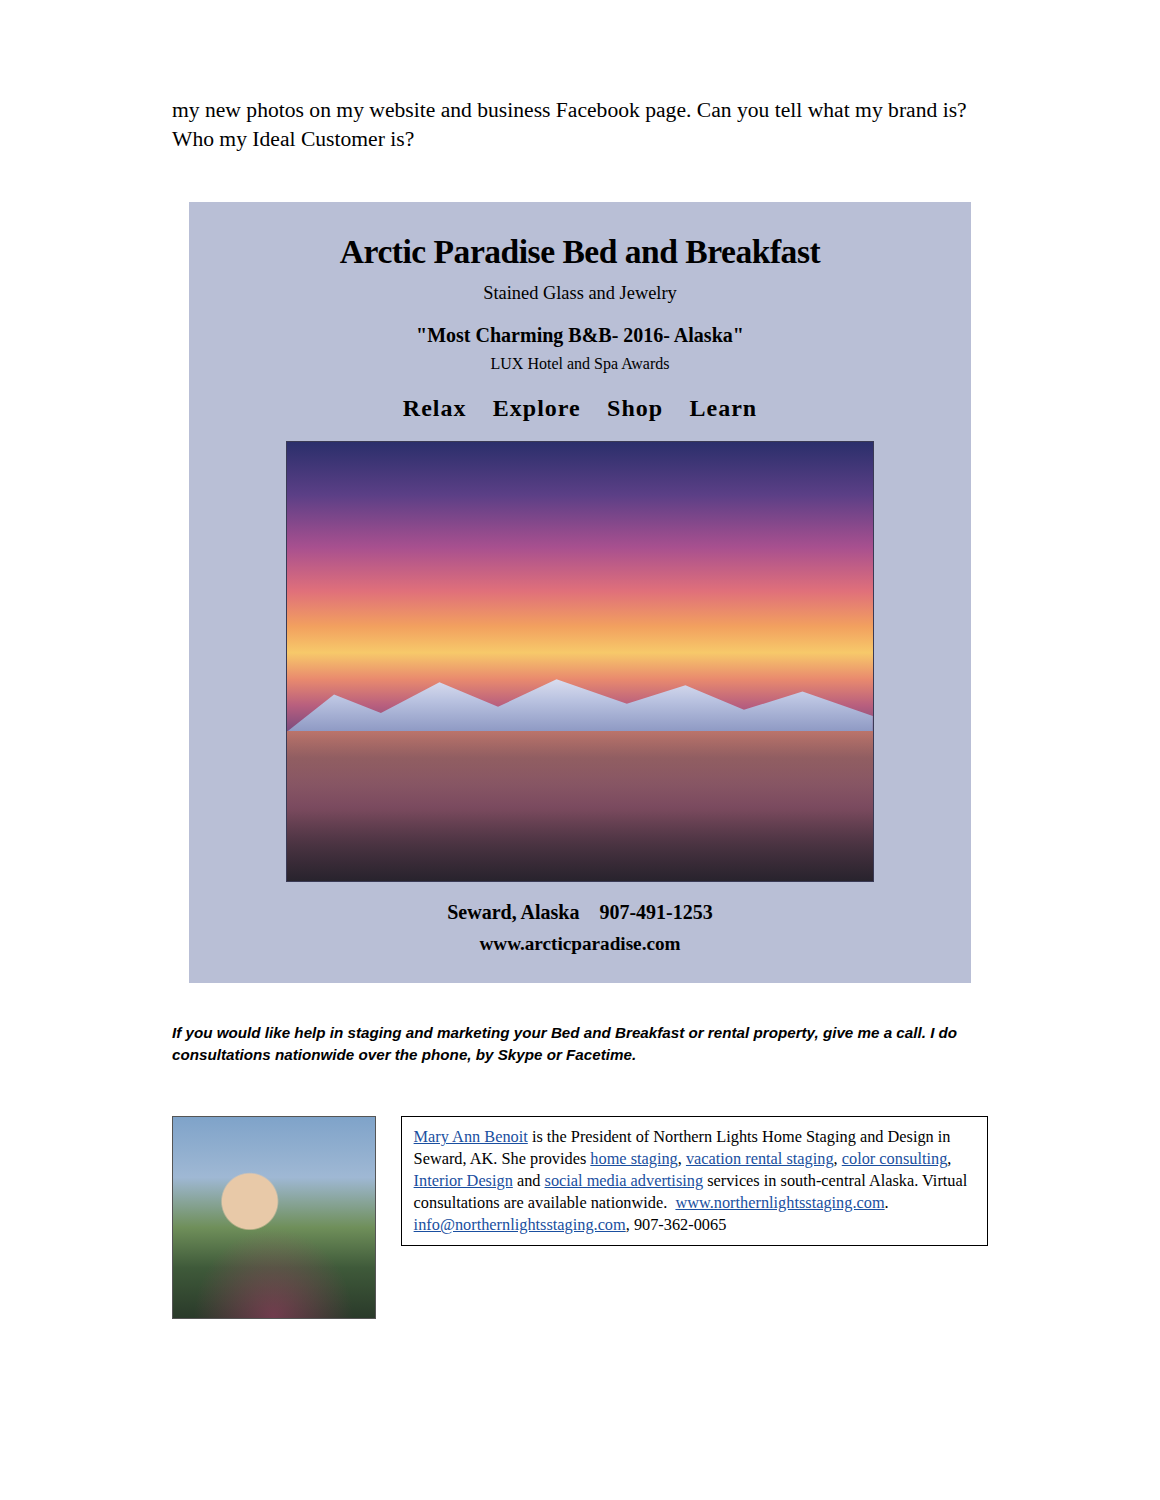my new photos on my website and business Facebook page. Can you tell what my brand is? Who my Ideal Customer is?
Arctic Paradise Bed and Breakfast
Stained Glass and Jewelry
"Most Charming B&B- 2016- Alaska"
LUX Hotel and Spa Awards
Relax Explore Shop Learn
Seward, Alaska 907-491-1253
www.arcticparadise.com
If you would like help in staging and marketing your Bed and Breakfast or rental property, give me a call. I do consultations nationwide over the phone, by Skype or Facetime.
Mary Ann Benoit is the President of Northern Lights Home Staging and Design in Seward, AK. She provides home staging, vacation rental staging, color consulting, Interior Design and social media advertising services in south-central Alaska. Virtual consultations are available nationwide. www.northernlightsstaging.com. info@northernlightsstaging.com, 907-362-0065